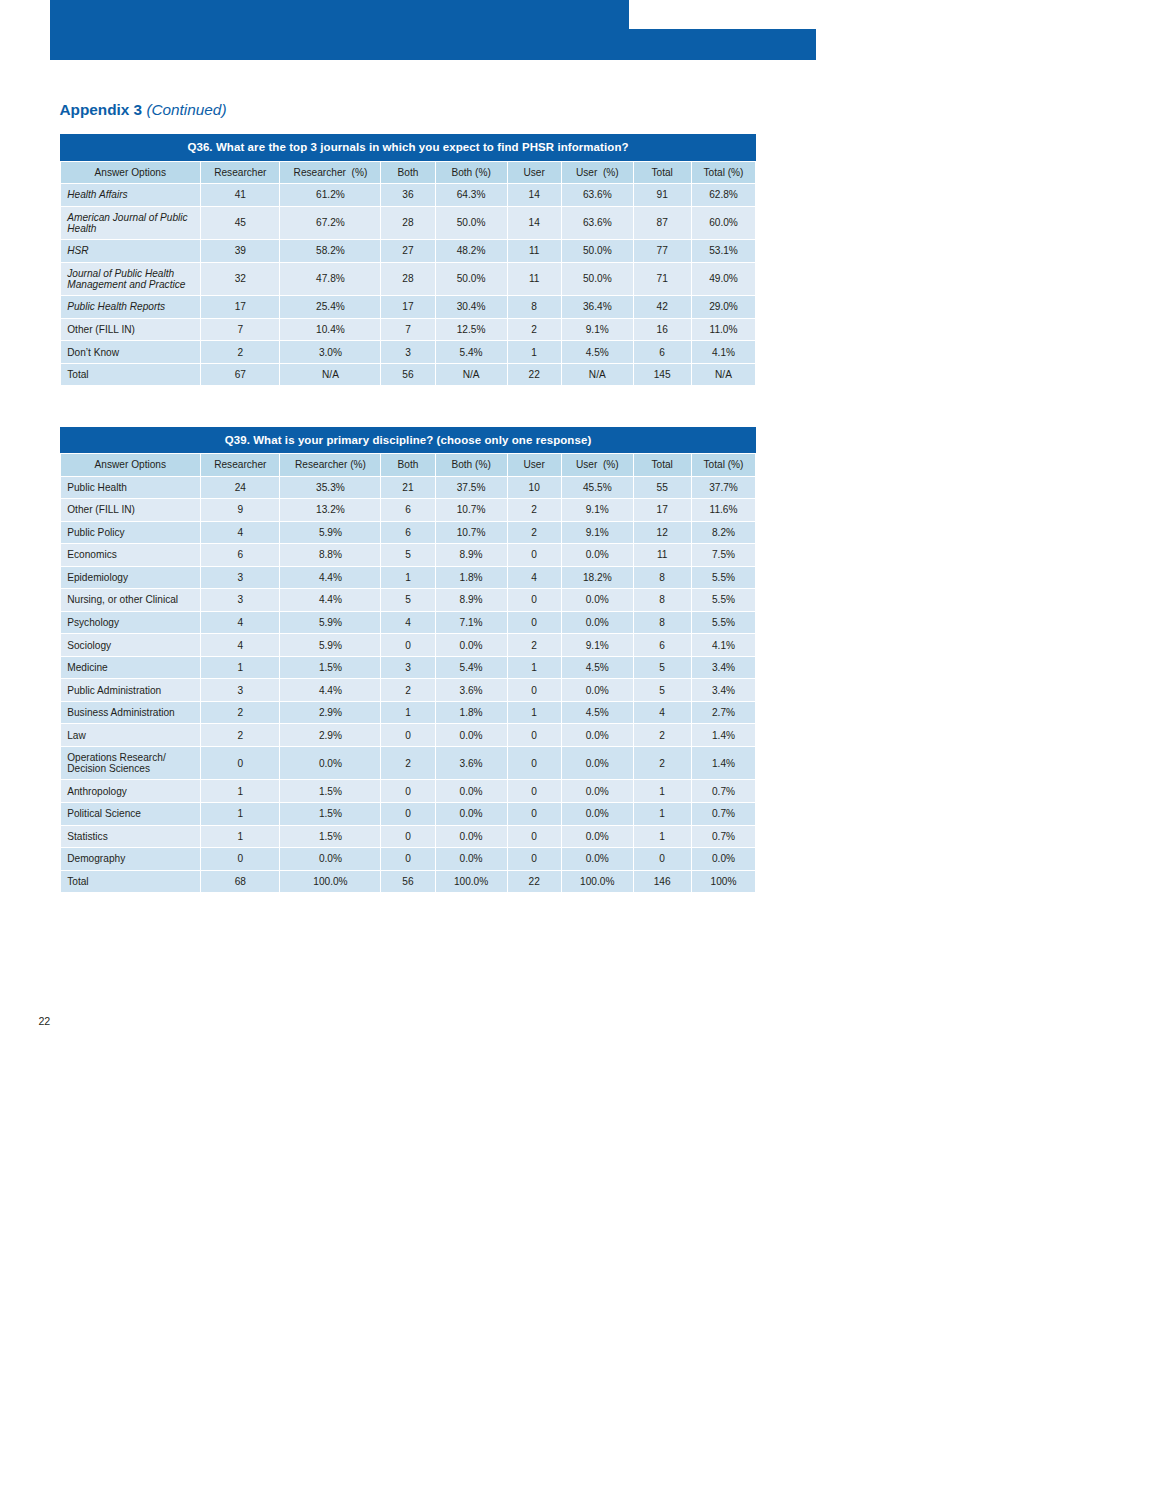Appendix 3 (Continued)
Q36. What are the top 3 journals in which you expect to find PHSR information?
| Answer Options | Researcher | Researcher (%) | Both | Both (%) | User | User (%) | Total | Total (%) |
| --- | --- | --- | --- | --- | --- | --- | --- | --- |
| Health Affairs | 41 | 61.2% | 36 | 64.3% | 14 | 63.6% | 91 | 62.8% |
| American Journal of Public Health | 45 | 67.2% | 28 | 50.0% | 14 | 63.6% | 87 | 60.0% |
| HSR | 39 | 58.2% | 27 | 48.2% | 11 | 50.0% | 77 | 53.1% |
| Journal of Public Health Management and Practice | 32 | 47.8% | 28 | 50.0% | 11 | 50.0% | 71 | 49.0% |
| Public Health Reports | 17 | 25.4% | 17 | 30.4% | 8 | 36.4% | 42 | 29.0% |
| Other (FILL IN) | 7 | 10.4% | 7 | 12.5% | 2 | 9.1% | 16 | 11.0% |
| Don’t Know | 2 | 3.0% | 3 | 5.4% | 1 | 4.5% | 6 | 4.1% |
| Total | 67 | N/A | 56 | N/A | 22 | N/A | 145 | N/A |
Q39. What is your primary discipline? (choose only one response)
| Answer Options | Researcher | Researcher (%) | Both | Both (%) | User | User (%) | Total | Total (%) |
| --- | --- | --- | --- | --- | --- | --- | --- | --- |
| Public Health | 24 | 35.3% | 21 | 37.5% | 10 | 45.5% | 55 | 37.7% |
| Other (FILL IN) | 9 | 13.2% | 6 | 10.7% | 2 | 9.1% | 17 | 11.6% |
| Public Policy | 4 | 5.9% | 6 | 10.7% | 2 | 9.1% | 12 | 8.2% |
| Economics | 6 | 8.8% | 5 | 8.9% | 0 | 0.0% | 11 | 7.5% |
| Epidemiology | 3 | 4.4% | 1 | 1.8% | 4 | 18.2% | 8 | 5.5% |
| Nursing, or other Clinical | 3 | 4.4% | 5 | 8.9% | 0 | 0.0% | 8 | 5.5% |
| Psychology | 4 | 5.9% | 4 | 7.1% | 0 | 0.0% | 8 | 5.5% |
| Sociology | 4 | 5.9% | 0 | 0.0% | 2 | 9.1% | 6 | 4.1% |
| Medicine | 1 | 1.5% | 3 | 5.4% | 1 | 4.5% | 5 | 3.4% |
| Public Administration | 3 | 4.4% | 2 | 3.6% | 0 | 0.0% | 5 | 3.4% |
| Business Administration | 2 | 2.9% | 1 | 1.8% | 1 | 4.5% | 4 | 2.7% |
| Law | 2 | 2.9% | 0 | 0.0% | 0 | 0.0% | 2 | 1.4% |
| Operations Research/ Decision Sciences | 0 | 0.0% | 2 | 3.6% | 0 | 0.0% | 2 | 1.4% |
| Anthropology | 1 | 1.5% | 0 | 0.0% | 0 | 0.0% | 1 | 0.7% |
| Political Science | 1 | 1.5% | 0 | 0.0% | 0 | 0.0% | 1 | 0.7% |
| Statistics | 1 | 1.5% | 0 | 0.0% | 0 | 0.0% | 1 | 0.7% |
| Demography | 0 | 0.0% | 0 | 0.0% | 0 | 0.0% | 0 | 0.0% |
| Total | 68 | 100.0% | 56 | 100.0% | 22 | 100.0% | 146 | 100% |
22